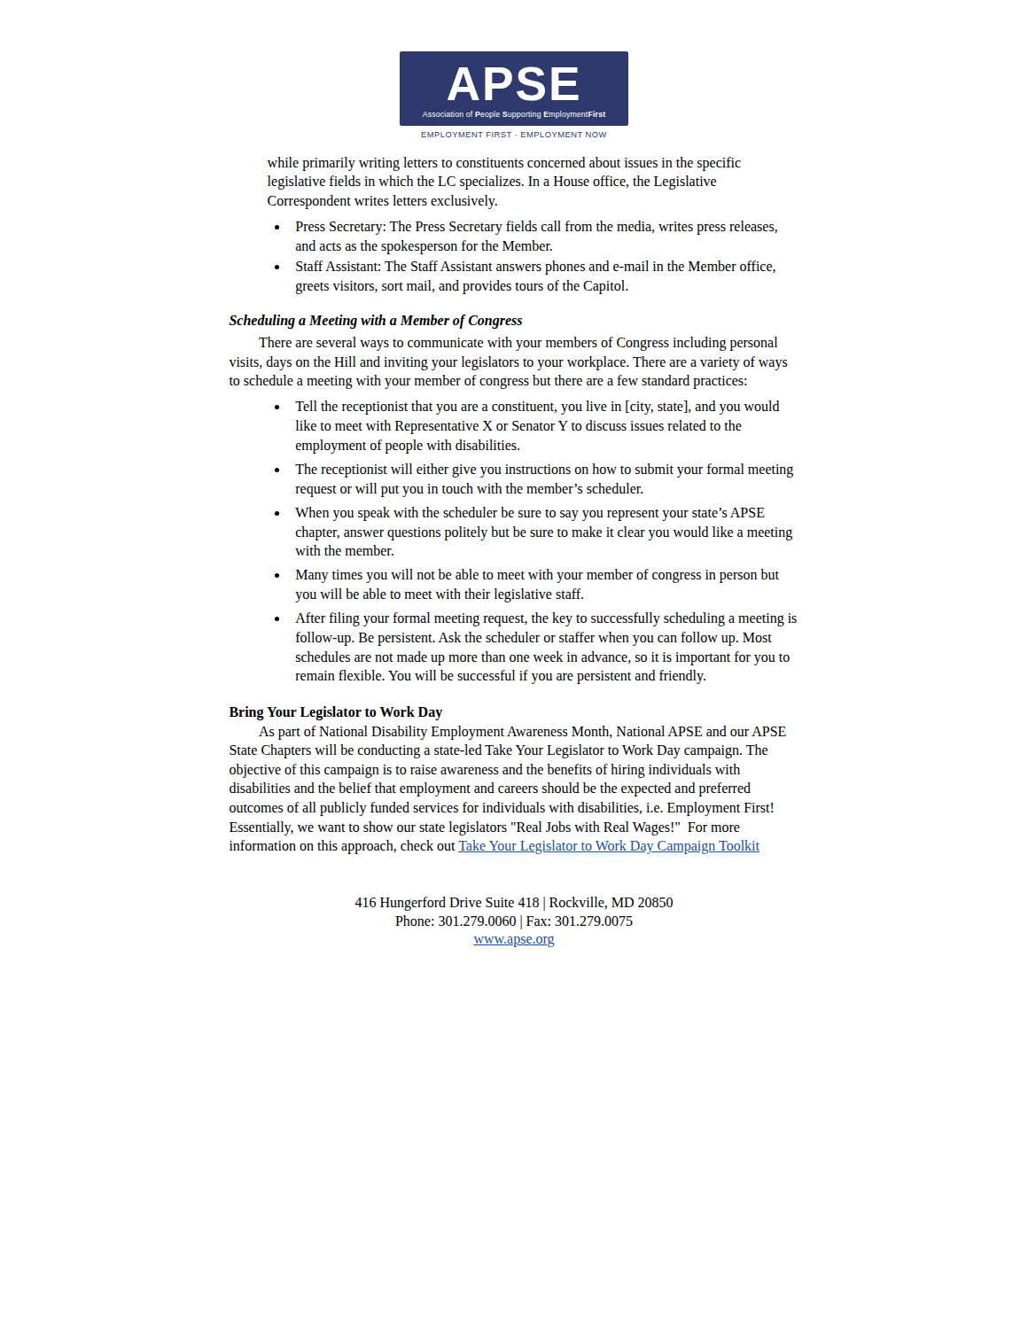APSE Association of People Supporting EmploymentFirst
Employment First · Employment Now
while primarily writing letters to constituents concerned about issues in the specific legislative fields in which the LC specializes. In a House office, the Legislative Correspondent writes letters exclusively.
Press Secretary: The Press Secretary fields call from the media, writes press releases, and acts as the spokesperson for the Member.
Staff Assistant: The Staff Assistant answers phones and e-mail in the Member office, greets visitors, sort mail, and provides tours of the Capitol.
Scheduling a Meeting with a Member of Congress
There are several ways to communicate with your members of Congress including personal visits, days on the Hill and inviting your legislators to your workplace. There are a variety of ways to schedule a meeting with your member of congress but there are a few standard practices:
Tell the receptionist that you are a constituent, you live in [city, state], and you would like to meet with Representative X or Senator Y to discuss issues related to the employment of people with disabilities.
The receptionist will either give you instructions on how to submit your formal meeting request or will put you in touch with the member’s scheduler.
When you speak with the scheduler be sure to say you represent your state’s APSE chapter, answer questions politely but be sure to make it clear you would like a meeting with the member.
Many times you will not be able to meet with your member of congress in person but you will be able to meet with their legislative staff.
After filing your formal meeting request, the key to successfully scheduling a meeting is follow-up. Be persistent. Ask the scheduler or staffer when you can follow up. Most schedules are not made up more than one week in advance, so it is important for you to remain flexible. You will be successful if you are persistent and friendly.
Bring Your Legislator to Work Day
As part of National Disability Employment Awareness Month, National APSE and our APSE State Chapters will be conducting a state-led Take Your Legislator to Work Day campaign. The objective of this campaign is to raise awareness and the benefits of hiring individuals with disabilities and the belief that employment and careers should be the expected and preferred outcomes of all publicly funded services for individuals with disabilities, i.e. Employment First! Essentially, we want to show our state legislators "Real Jobs with Real Wages!" For more information on this approach, check out Take Your Legislator to Work Day Campaign Toolkit
416 Hungerford Drive Suite 418 | Rockville, MD 20850
Phone: 301.279.0060 | Fax: 301.279.0075
www.apse.org